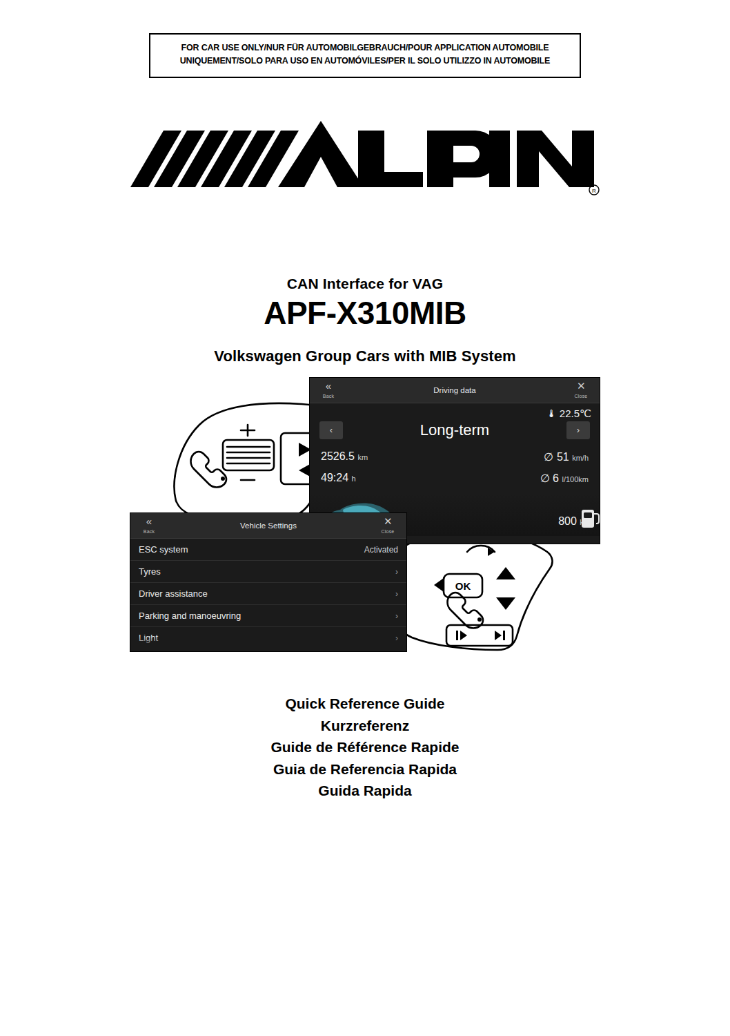FOR CAR USE ONLY/NUR FÜR AUTOMOBILGEBRAUCH/POUR APPLICATION AUTOMOBILE
UNIQUEMENT/SOLO PARA USO EN AUTOMÓVILES/PER IL SOLO UTILIZZO IN AUTOMOBILE
R
CAN Interface for VAG
APF-X310MIB
Volkswagen Group Cars with MIB System
OK
« Back
Driving data
✕ Close
🌡 22.5℃
‹
Long-term
›
2526.5 km∅ 51 km/h
49:24 h∅ 6 l/100km
800 km
« Back
Vehicle Settings
✕ Close
ESC system Activated
Tyres›
Driver assistance›
Parking and manoeuvring›
Light›
Mirrors and wipers›
Quick Reference Guide
Kurzreferenz
Guide de Référence Rapide
Guia de Referencia Rapida
Guida Rapida